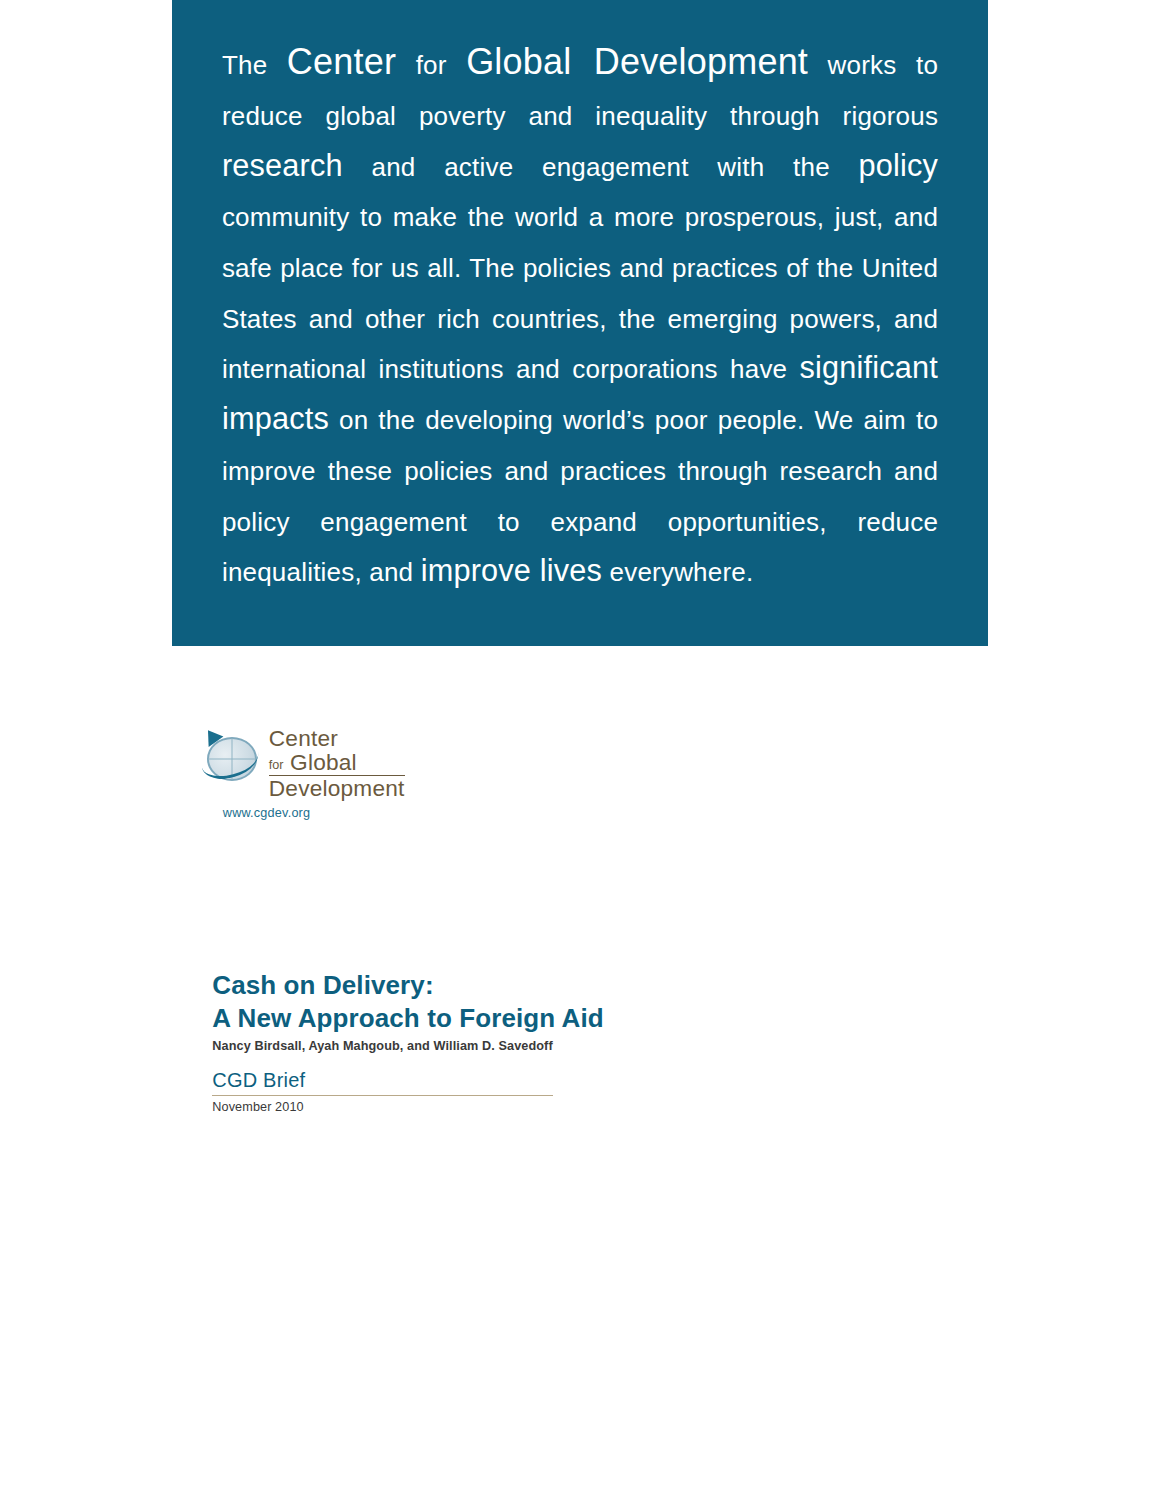The Center for Global Development works to reduce global poverty and inequality through rigorous research and active engagement with the policy community to make the world a more prosperous, just, and safe place for us all. The policies and practices of the United States and other rich countries, the emerging powers, and international institutions and corporations have significant impacts on the developing world’s poor people. We aim to improve these policies and practices through research and policy engagement to expand opportunities, reduce inequalities, and improve lives everywhere.
Center for Global Development
www.cgdev.org
Cash on Delivery:
A New Approach to Foreign Aid
Nancy Birdsall, Ayah Mahgoub, and William D. Savedoff
CGD Brief
November 2010